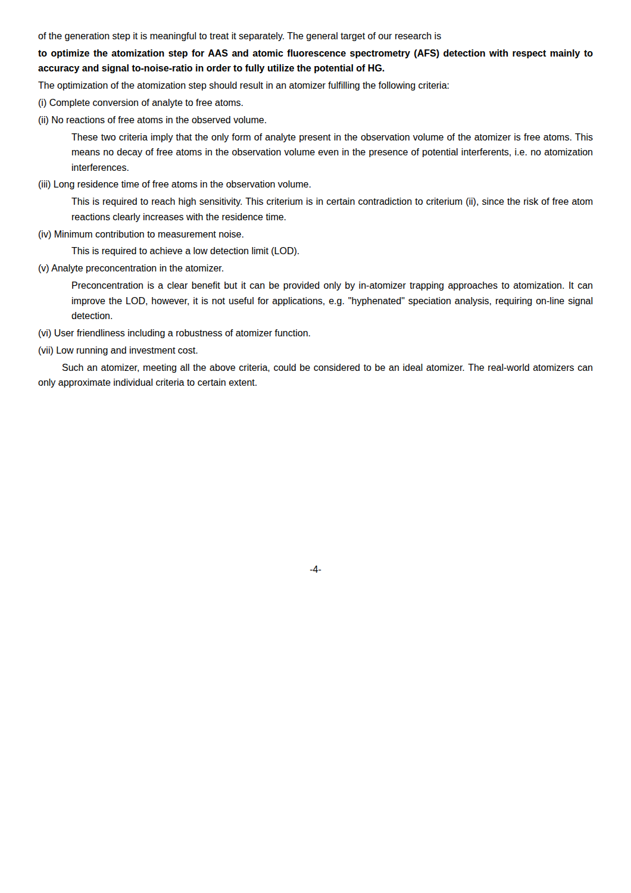of the generation step it is meaningful to treat it separately. The general target of our research is
to optimize the atomization step for AAS and atomic fluorescence spectrometry (AFS) detection with respect mainly to accuracy and signal to-noise-ratio in order to fully utilize the potential of HG.
The optimization of the atomization step should result in an atomizer fulfilling the following criteria:
(i) Complete conversion of analyte to free atoms.
(ii) No reactions of free atoms in the observed volume.
These two criteria imply that the only form of analyte present in the observation volume of the atomizer is free atoms. This means no decay of free atoms in the observation volume even in the presence of potential interferents, i.e. no atomization interferences.
(iii) Long residence time of free atoms in the observation volume.
This is required to reach high sensitivity. This criterium is in certain contradiction to criterium (ii), since the risk of free atom reactions clearly increases with the residence time.
(iv) Minimum contribution to measurement noise.
This is required to achieve a low detection limit (LOD).
(v) Analyte preconcentration in the atomizer.
Preconcentration is a clear benefit but it can be provided only by in-atomizer trapping approaches to atomization. It can improve the LOD, however, it is not useful for applications, e.g. "hyphenated" speciation analysis, requiring on-line signal detection.
(vi) User friendliness including a robustness of atomizer function.
(vii) Low running and investment cost.
Such an atomizer, meeting all the above criteria, could be considered to be an ideal atomizer. The real-world atomizers can only approximate individual criteria to certain extent.
-4-